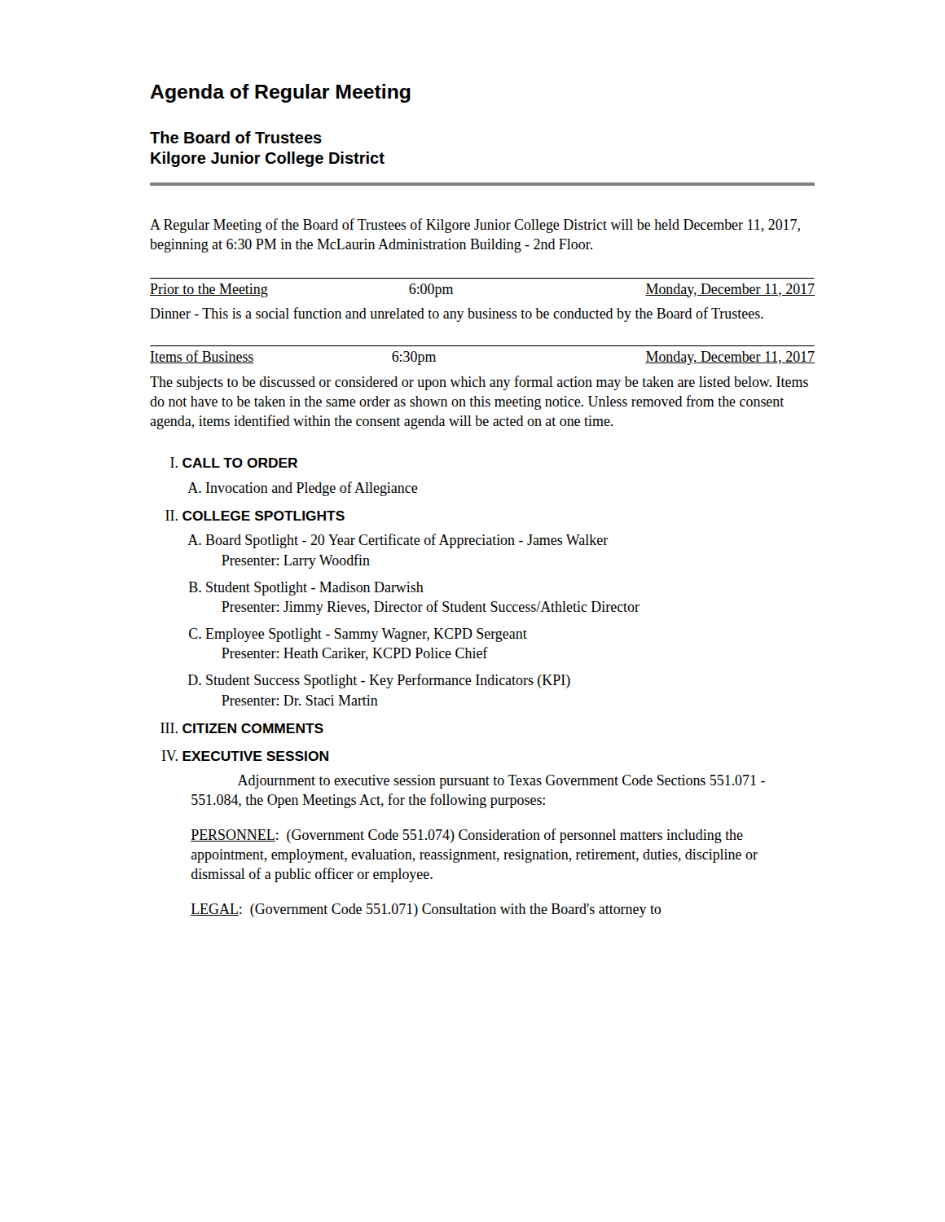Agenda of Regular Meeting
The Board of Trustees
Kilgore Junior College District
A Regular Meeting of the Board of Trustees of Kilgore Junior College District will be held December 11, 2017, beginning at 6:30 PM in the McLaurin Administration Building - 2nd Floor.
| Prior to the Meeting | 6:00pm | Monday, December 11, 2017 |
Dinner - This is a social function and unrelated to any business to be conducted by the Board of Trustees.
| Items of Business | 6:30pm | Monday, December 11, 2017 |
The subjects to be discussed or considered or upon which any formal action may be taken are listed below. Items do not have to be taken in the same order as shown on this meeting notice. Unless removed from the consent agenda, items identified within the consent agenda will be acted on at one time.
CALL TO ORDER
Invocation and Pledge of Allegiance
COLLEGE SPOTLIGHTS
Board Spotlight - 20 Year Certificate of Appreciation - James Walker Presenter: Larry Woodfin
Student Spotlight - Madison Darwish Presenter: Jimmy Rieves, Director of Student Success/Athletic Director
Employee Spotlight - Sammy Wagner, KCPD Sergeant Presenter: Heath Cariker, KCPD Police Chief
Student Success Spotlight - Key Performance Indicators (KPI) Presenter: Dr. Staci Martin
CITIZEN COMMENTS
EXECUTIVE SESSION
Adjournment to executive session pursuant to Texas Government Code Sections 551.071 - 551.084, the Open Meetings Act, for the following purposes:
PERSONNEL: (Government Code 551.074) Consideration of personnel matters including the appointment, employment, evaluation, reassignment, resignation, retirement, duties, discipline or dismissal of a public officer or employee.
LEGAL: (Government Code 551.071) Consultation with the Board's attorney to